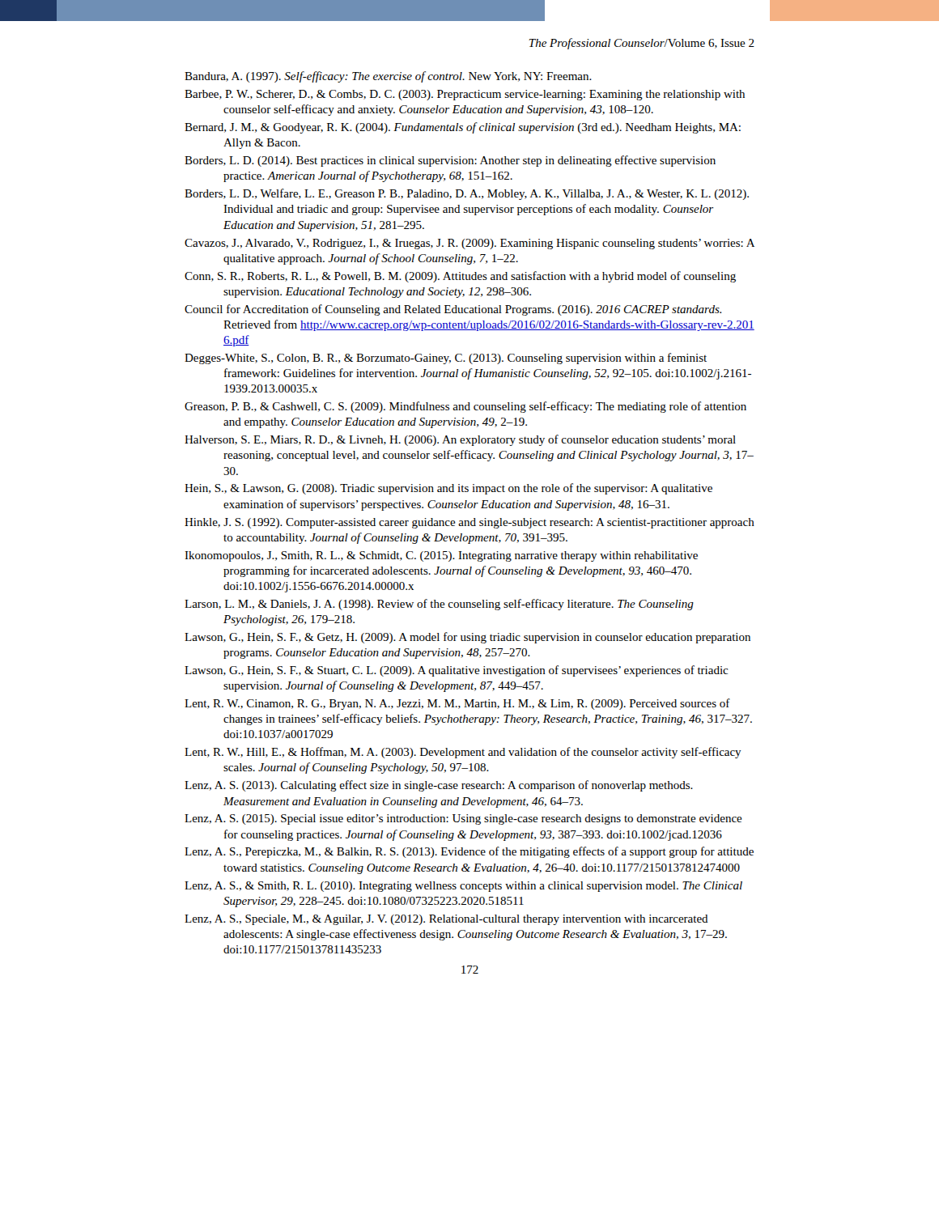The Professional Counselor/Volume 6, Issue 2
Bandura, A. (1997). Self-efficacy: The exercise of control. New York, NY: Freeman.
Barbee, P. W., Scherer, D., & Combs, D. C. (2003). Prepracticum service-learning: Examining the relationship with counselor self-efficacy and anxiety. Counselor Education and Supervision, 43, 108–120.
Bernard, J. M., & Goodyear, R. K. (2004). Fundamentals of clinical supervision (3rd ed.). Needham Heights, MA: Allyn & Bacon.
Borders, L. D. (2014). Best practices in clinical supervision: Another step in delineating effective supervision practice. American Journal of Psychotherapy, 68, 151–162.
Borders, L. D., Welfare, L. E., Greason P. B., Paladino, D. A., Mobley, A. K., Villalba, J. A., & Wester, K. L. (2012). Individual and triadic and group: Supervisee and supervisor perceptions of each modality. Counselor Education and Supervision, 51, 281–295.
Cavazos, J., Alvarado, V., Rodriguez, I., & Iruegas, J. R. (2009). Examining Hispanic counseling students’ worries: A qualitative approach. Journal of School Counseling, 7, 1–22.
Conn, S. R., Roberts, R. L., & Powell, B. M. (2009). Attitudes and satisfaction with a hybrid model of counseling supervision. Educational Technology and Society, 12, 298–306.
Council for Accreditation of Counseling and Related Educational Programs. (2016). 2016 CACREP standards. Retrieved from http://www.cacrep.org/wp-content/uploads/2016/02/2016-Standards-with-Glossary-rev-2.2016.pdf
Degges-White, S., Colon, B. R., & Borzumato-Gainey, C. (2013). Counseling supervision within a feminist framework: Guidelines for intervention. Journal of Humanistic Counseling, 52, 92–105. doi:10.1002/j.2161-1939.2013.00035.x
Greason, P. B., & Cashwell, C. S. (2009). Mindfulness and counseling self-efficacy: The mediating role of attention and empathy. Counselor Education and Supervision, 49, 2–19.
Halverson, S. E., Miars, R. D., & Livneh, H. (2006). An exploratory study of counselor education students’ moral reasoning, conceptual level, and counselor self-efficacy. Counseling and Clinical Psychology Journal, 3, 17–30.
Hein, S., & Lawson, G. (2008). Triadic supervision and its impact on the role of the supervisor: A qualitative examination of supervisors’ perspectives. Counselor Education and Supervision, 48, 16–31.
Hinkle, J. S. (1992). Computer-assisted career guidance and single-subject research: A scientist-practitioner approach to accountability. Journal of Counseling & Development, 70, 391–395.
Ikonomopoulos, J., Smith, R. L., & Schmidt, C. (2015). Integrating narrative therapy within rehabilitative programming for incarcerated adolescents. Journal of Counseling & Development, 93, 460–470. doi:10.1002/j.1556-6676.2014.00000.x
Larson, L. M., & Daniels, J. A. (1998). Review of the counseling self-efficacy literature. The Counseling Psychologist, 26, 179–218.
Lawson, G., Hein, S. F., & Getz, H. (2009). A model for using triadic supervision in counselor education preparation programs. Counselor Education and Supervision, 48, 257–270.
Lawson, G., Hein, S. F., & Stuart, C. L. (2009). A qualitative investigation of supervisees’ experiences of triadic supervision. Journal of Counseling & Development, 87, 449–457.
Lent, R. W., Cinamon, R. G., Bryan, N. A., Jezzi, M. M., Martin, H. M., & Lim, R. (2009). Perceived sources of changes in trainees’ self-efficacy beliefs. Psychotherapy: Theory, Research, Practice, Training, 46, 317–327. doi:10.1037/a0017029
Lent, R. W., Hill, E., & Hoffman, M. A. (2003). Development and validation of the counselor activity self-efficacy scales. Journal of Counseling Psychology, 50, 97–108.
Lenz, A. S. (2013). Calculating effect size in single-case research: A comparison of nonoverlap methods. Measurement and Evaluation in Counseling and Development, 46, 64–73.
Lenz, A. S. (2015). Special issue editor’s introduction: Using single-case research designs to demonstrate evidence for counseling practices. Journal of Counseling & Development, 93, 387–393. doi:10.1002/jcad.12036
Lenz, A. S., Perepiczka, M., & Balkin, R. S. (2013). Evidence of the mitigating effects of a support group for attitude toward statistics. Counseling Outcome Research & Evaluation, 4, 26–40. doi:10.1177/2150137812474000
Lenz, A. S., & Smith, R. L. (2010). Integrating wellness concepts within a clinical supervision model. The Clinical Supervisor, 29, 228–245. doi:10.1080/07325223.2020.518511
Lenz, A. S., Speciale, M., & Aguilar, J. V. (2012). Relational-cultural therapy intervention with incarcerated adolescents: A single-case effectiveness design. Counseling Outcome Research & Evaluation, 3, 17–29. doi:10.1177/2150137811435233
172